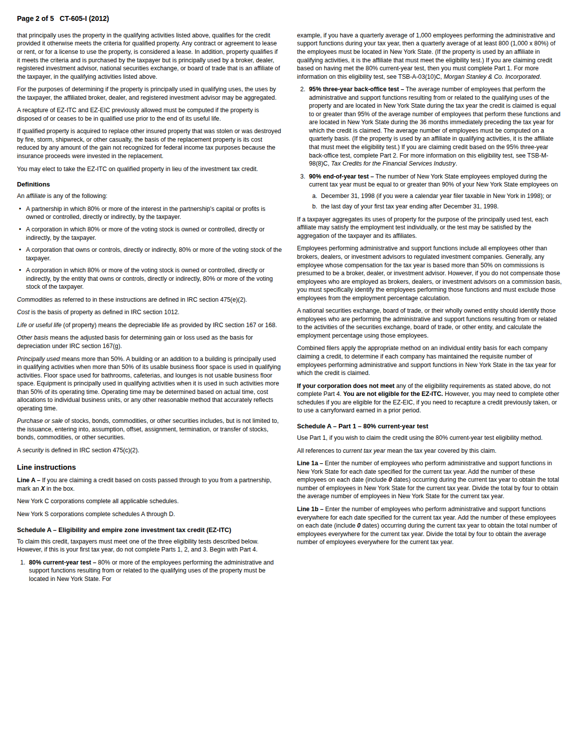Page 2 of 5 CT-605-I (2012)
that principally uses the property in the qualifying activities listed above, qualifies for the credit provided it otherwise meets the criteria for qualified property. Any contract or agreement to lease or rent, or for a license to use the property, is considered a lease. In addition, property qualifies if it meets the criteria and is purchased by the taxpayer but is principally used by a broker, dealer, registered investment advisor, national securities exchange, or board of trade that is an affiliate of the taxpayer, in the qualifying activities listed above.
For the purposes of determining if the property is principally used in qualifying uses, the uses by the taxpayer, the affiliated broker, dealer, and registered investment advisor may be aggregated.
A recapture of EZ-ITC and EZ-EIC previously allowed must be computed if the property is disposed of or ceases to be in qualified use prior to the end of its useful life.
If qualified property is acquired to replace other insured property that was stolen or was destroyed by fire, storm, shipwreck, or other casualty, the basis of the replacement property is its cost reduced by any amount of the gain not recognized for federal income tax purposes because the insurance proceeds were invested in the replacement.
You may elect to take the EZ-ITC on qualified property in lieu of the investment tax credit.
Definitions
An affiliate is any of the following:
A partnership in which 80% or more of the interest in the partnership's capital or profits is owned or controlled, directly or indirectly, by the taxpayer.
A corporation in which 80% or more of the voting stock is owned or controlled, directly or indirectly, by the taxpayer.
A corporation that owns or controls, directly or indirectly, 80% or more of the voting stock of the taxpayer.
A corporation in which 80% or more of the voting stock is owned or controlled, directly or indirectly, by the entity that owns or controls, directly or indirectly, 80% or more of the voting stock of the taxpayer.
Commodities as referred to in these instructions are defined in IRC section 475(e)(2).
Cost is the basis of property as defined in IRC section 1012.
Life or useful life (of property) means the depreciable life as provided by IRC section 167 or 168.
Other basis means the adjusted basis for determining gain or loss used as the basis for depreciation under IRC section 167(g).
Principally used means more than 50%. A building or an addition to a building is principally used in qualifying activities when more than 50% of its usable business floor space is used in qualifying activities. Floor space used for bathrooms, cafeterias, and lounges is not usable business floor space. Equipment is principally used in qualifying activities when it is used in such activities more than 50% of its operating time. Operating time may be determined based on actual time, cost allocations to individual business units, or any other reasonable method that accurately reflects operating time.
Purchase or sale of stocks, bonds, commodities, or other securities includes, but is not limited to, the issuance, entering into, assumption, offset, assignment, termination, or transfer of stocks, bonds, commodities, or other securities.
A security is defined in IRC section 475(c)(2).
Line instructions
Line A – If you are claiming a credit based on costs passed through to you from a partnership, mark an X in the box.
New York C corporations complete all applicable schedules.
New York S corporations complete schedules A through D.
Schedule A – Eligibility and empire zone investment tax credit (EZ-ITC)
To claim this credit, taxpayers must meet one of the three eligibility tests described below. However, if this is your first tax year, do not complete Parts 1, 2, and 3. Begin with Part 4.
80% current-year test – 80% or more of the employees performing the administrative and support functions resulting from or related to the qualifying uses of the property must be located in New York State. For
example, if you have a quarterly average of 1,000 employees performing the administrative and support functions during your tax year, then a quarterly average of at least 800 (1,000 x 80%) of the employees must be located in New York State. (If the property is used by an affiliate in qualifying activities, it is the affiliate that must meet the eligibility test.) If you are claiming credit based on having met the 80% current-year test, then you must complete Part 1. For more information on this eligibility test, see TSB-A-03(10)C, Morgan Stanley & Co. Incorporated.
95% three-year back-office test – The average number of employees that perform the administrative and support functions resulting from or related to the qualifying uses of the property and are located in New York State during the tax year the credit is claimed is equal to or greater than 95% of the average number of employees that perform these functions and are located in New York State during the 36 months immediately preceding the tax year for which the credit is claimed. The average number of employees must be computed on a quarterly basis. (If the property is used by an affiliate in qualifying activities, it is the affiliate that must meet the eligibility test.) If you are claiming credit based on the 95% three-year back-office test, complete Part 2. For more information on this eligibility test, see TSB-M-98(8)C, Tax Credits for the Financial Services Industry.
90% end-of-year test – The number of New York State employees employed during the current tax year must be equal to or greater than 90% of your New York State employees on
December 31, 1998 (if you were a calendar year filer taxable in New York in 1998); or
the last day of your first tax year ending after December 31, 1998.
If a taxpayer aggregates its uses of property for the purpose of the principally used test, each affiliate may satisfy the employment test individually, or the test may be satisfied by the aggregation of the taxpayer and its affiliates.
Employees performing administrative and support functions include all employees other than brokers, dealers, or investment advisors to regulated investment companies. Generally, any employee whose compensation for the tax year is based more than 50% on commissions is presumed to be a broker, dealer, or investment advisor. However, if you do not compensate those employees who are employed as brokers, dealers, or investment advisors on a commission basis, you must specifically identify the employees performing those functions and must exclude those employees from the employment percentage calculation.
A national securities exchange, board of trade, or their wholly owned entity should identify those employees who are performing the administrative and support functions resulting from or related to the activities of the securities exchange, board of trade, or other entity, and calculate the employment percentage using those employees.
Combined filers apply the appropriate method on an individual entity basis for each company claiming a credit, to determine if each company has maintained the requisite number of employees performing administrative and support functions in New York State in the tax year for which the credit is claimed.
If your corporation does not meet any of the eligibility requirements as stated above, do not complete Part 4. You are not eligible for the EZ-ITC. However, you may need to complete other schedules if you are eligible for the EZ-EIC, if you need to recapture a credit previously taken, or to use a carryforward earned in a prior period.
Schedule A – Part 1 – 80% current-year test
Use Part 1, if you wish to claim the credit using the 80% current-year test eligibility method.
All references to current tax year mean the tax year covered by this claim.
Line 1a – Enter the number of employees who perform administrative and support functions in New York State for each date specified for the current tax year. Add the number of these employees on each date (include 0 dates) occurring during the current tax year to obtain the total number of employees in New York State for the current tax year. Divide the total by four to obtain the average number of employees in New York State for the current tax year.
Line 1b – Enter the number of employees who perform administrative and support functions everywhere for each date specified for the current tax year. Add the number of these employees on each date (include 0 dates) occurring during the current tax year to obtain the total number of employees everywhere for the current tax year. Divide the total by four to obtain the average number of employees everywhere for the current tax year.